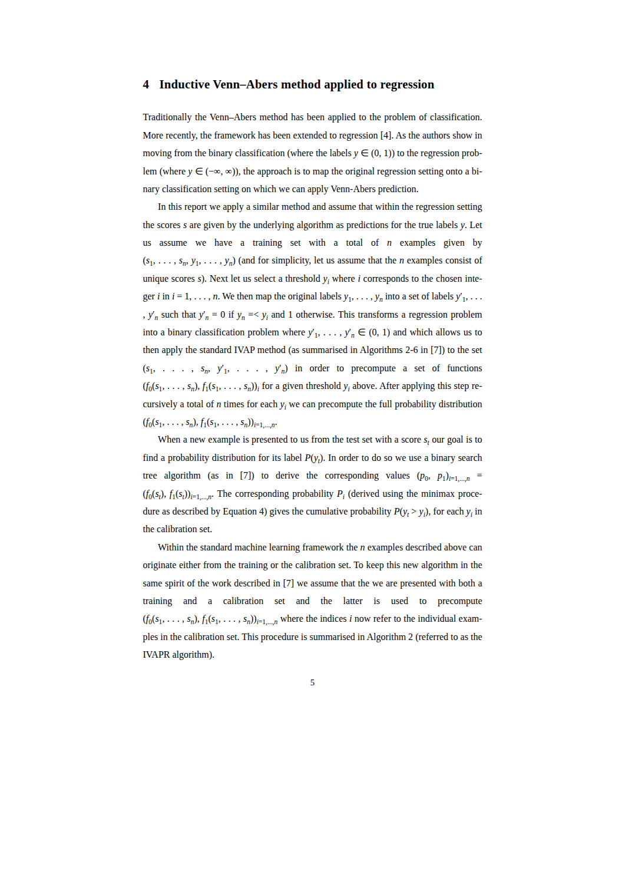4 Inductive Venn–Abers method applied to regression
Traditionally the Venn–Abers method has been applied to the problem of classification. More recently, the framework has been extended to regression [4]. As the authors show in moving from the binary classification (where the labels y ∈ (0, 1)) to the regression problem (where y ∈ (−∞, ∞)), the approach is to map the original regression setting onto a binary classification setting on which we can apply Venn-Abers prediction.
In this report we apply a similar method and assume that within the regression setting the scores s are given by the underlying algorithm as predictions for the true labels y. Let us assume we have a training set with a total of n examples given by (s1, . . . , sn, y1, . . . , yn) (and for simplicity, let us assume that the n examples consist of unique scores s). Next let us select a threshold yi where i corresponds to the chosen integer i in i = 1, . . . , n. We then map the original labels y1, . . . , yn into a set of labels y′1, . . . , y′n such that y′n = 0 if yn =< yi and 1 otherwise. This transforms a regression problem into a binary classification problem where y′1, . . . , y′n ∈ (0, 1) and which allows us to then apply the standard IVAP method (as summarised in Algorithms 2-6 in [7]) to the set (s1, . . . , sn, y′1, . . . , y′n) in order to precompute a set of functions (f0(s1, . . . , sn), f1(s1, . . . , sn))i for a given threshold yi above. After applying this step recursively a total of n times for each yi we can precompute the full probability distribution (f0(s1, . . . , sn), f1(s1, . . . , sn))i=1,...,n.
When a new example is presented to us from the test set with a score st our goal is to find a probability distribution for its label P(yt). In order to do so we use a binary search tree algorithm (as in [7]) to derive the corresponding values (p0, p1)i=1,...,n = (f0(st), f1(st))i=1,...,n. The corresponding probability Pi (derived using the minimax procedure as described by Equation 4) gives the cumulative probability P(yt > yi), for each yi in the calibration set.
Within the standard machine learning framework the n examples described above can originate either from the training or the calibration set. To keep this new algorithm in the same spirit of the work described in [7] we assume that the we are presented with both a training and a calibration set and the latter is used to precompute (f0(s1, . . . , sn), f1(s1, . . . , sn))i=1,...,n where the indices i now refer to the individual examples in the calibration set. This procedure is summarised in Algorithm 2 (referred to as the IVAPR algorithm).
5